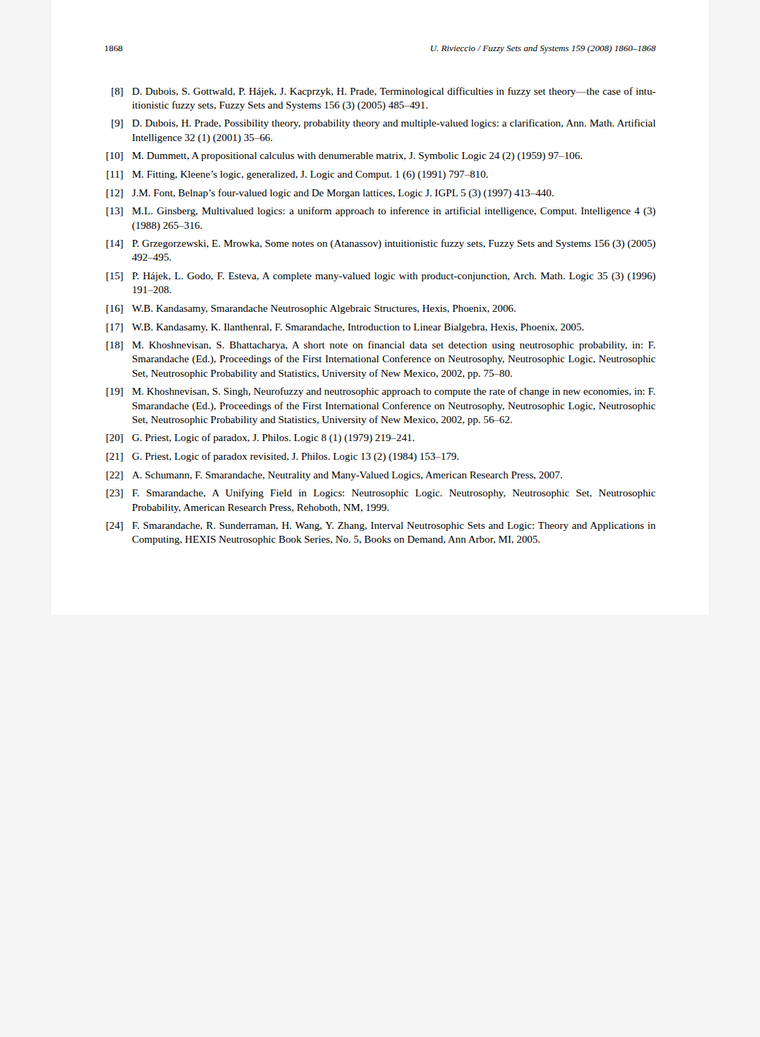1868 U. Rivieccio / Fuzzy Sets and Systems 159 (2008) 1860–1868
[8] D. Dubois, S. Gottwald, P. Hájek, J. Kacprzyk, H. Prade, Terminological difficulties in fuzzy set theory—the case of intuitionistic fuzzy sets, Fuzzy Sets and Systems 156 (3) (2005) 485–491.
[9] D. Dubois, H. Prade, Possibility theory, probability theory and multiple-valued logics: a clarification, Ann. Math. Artificial Intelligence 32 (1) (2001) 35–66.
[10] M. Dummett, A propositional calculus with denumerable matrix, J. Symbolic Logic 24 (2) (1959) 97–106.
[11] M. Fitting, Kleene’s logic, generalized, J. Logic and Comput. 1 (6) (1991) 797–810.
[12] J.M. Font, Belnap’s four-valued logic and De Morgan lattices, Logic J. IGPL 5 (3) (1997) 413–440.
[13] M.L. Ginsberg, Multivalued logics: a uniform approach to inference in artificial intelligence, Comput. Intelligence 4 (3) (1988) 265–316.
[14] P. Grzegorzewski, E. Mrowka, Some notes on (Atanassov) intuitionistic fuzzy sets, Fuzzy Sets and Systems 156 (3) (2005) 492–495.
[15] P. Hájek, L. Godo, F. Esteva, A complete many-valued logic with product-conjunction, Arch. Math. Logic 35 (3) (1996) 191–208.
[16] W.B. Kandasamy, Smarandache Neutrosophic Algebraic Structures, Hexis, Phoenix, 2006.
[17] W.B. Kandasamy, K. Ilanthenral, F. Smarandache, Introduction to Linear Bialgebra, Hexis, Phoenix, 2005.
[18] M. Khoshnevisan, S. Bhattacharya, A short note on financial data set detection using neutrosophic probability, in: F. Smarandache (Ed.), Proceedings of the First International Conference on Neutrosophy, Neutrosophic Logic, Neutrosophic Set, Neutrosophic Probability and Statistics, University of New Mexico, 2002, pp. 75–80.
[19] M. Khoshnevisan, S. Singh, Neurofuzzy and neutrosophic approach to compute the rate of change in new economies, in: F. Smarandache (Ed.), Proceedings of the First International Conference on Neutrosophy, Neutrosophic Logic, Neutrosophic Set, Neutrosophic Probability and Statistics, University of New Mexico, 2002, pp. 56–62.
[20] G. Priest, Logic of paradox, J. Philos. Logic 8 (1) (1979) 219–241.
[21] G. Priest, Logic of paradox revisited, J. Philos. Logic 13 (2) (1984) 153–179.
[22] A. Schumann, F. Smarandache, Neutrality and Many-Valued Logics, American Research Press, 2007.
[23] F. Smarandache, A Unifying Field in Logics: Neutrosophic Logic. Neutrosophy, Neutrosophic Set, Neutrosophic Probability, American Research Press, Rehoboth, NM, 1999.
[24] F. Smarandache, R. Sunderraman, H. Wang, Y. Zhang, Interval Neutrosophic Sets and Logic: Theory and Applications in Computing, HEXIS Neutrosophic Book Series, No. 5, Books on Demand, Ann Arbor, MI, 2005.